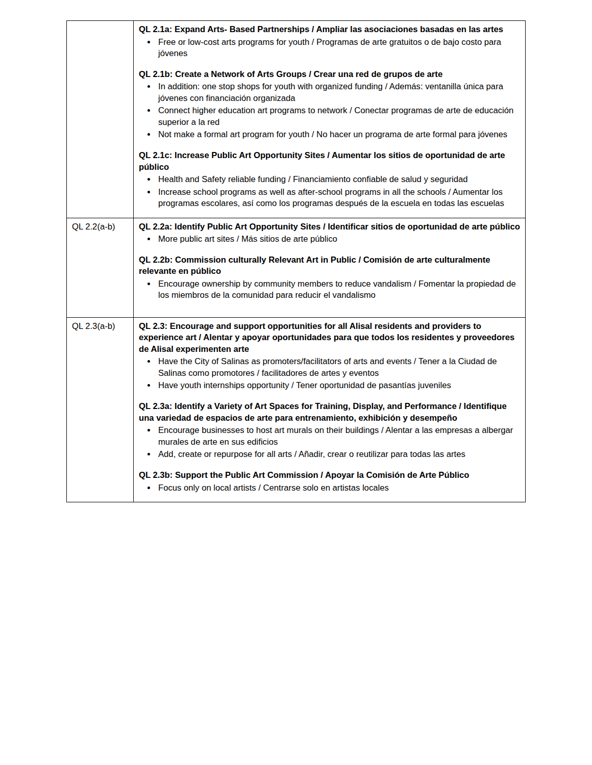| | QL 2.1a: Expand Arts- Based Partnerships / Ampliar las asociaciones basadas en las artes Free or low-cost arts programs for youth / Programas de arte gratuitos o de bajo costo para jóvenes QL 2.1b: Create a Network of Arts Groups / Crear una red de grupos de arte In addition: one stop shops for youth with organized funding / Además: ventanilla única para jóvenes con financiación organizada Connect higher education art programs to network / Conectar programas de arte de educación superior a la red Not make a formal art program for youth / No hacer un programa de arte formal para jóvenes QL 2.1c: Increase Public Art Opportunity Sites / Aumentar los sitios de oportunidad de arte público Health and Safety reliable funding / Financiamiento confiable de salud y seguridad Increase school programs as well as after-school programs in all the schools / Aumentar los programas escolares, así como los programas después de la escuela en todas las escuelas |
| QL 2.2(a-b) | QL 2.2a: Identify Public Art Opportunity Sites / Identificar sitios de oportunidad de arte público More public art sites / Más sitios de arte público QL 2.2b: Commission culturally Relevant Art in Public / Comisión de arte culturalmente relevante en público Encourage ownership by community members to reduce vandalism / Fomentar la propiedad de los miembros de la comunidad para reducir el vandalismo |
| QL 2.3(a-b) | QL 2.3: Encourage and support opportunities for all Alisal residents and providers to experience art / Alentar y apoyar oportunidades para que todos los residentes y proveedores de Alisal experimenten arte Have the City of Salinas as promoters/facilitators of arts and events / Tener a la Ciudad de Salinas como promotores / facilitadores de artes y eventos Have youth internships opportunity / Tener oportunidad de pasantías juveniles QL 2.3a: Identify a Variety of Art Spaces for Training, Display, and Performance / Identifique una variedad de espacios de arte para entrenamiento, exhibición y desempeño Encourage businesses to host art murals on their buildings / Alentar a las empresas a albergar murales de arte en sus edificios Add, create or repurpose for all arts / Añadir, crear o reutilizar para todas las artes QL 2.3b: Support the Public Art Commission / Apoyar la Comisión de Arte Público Focus only on local artists / Centrarse solo en artistas locales |